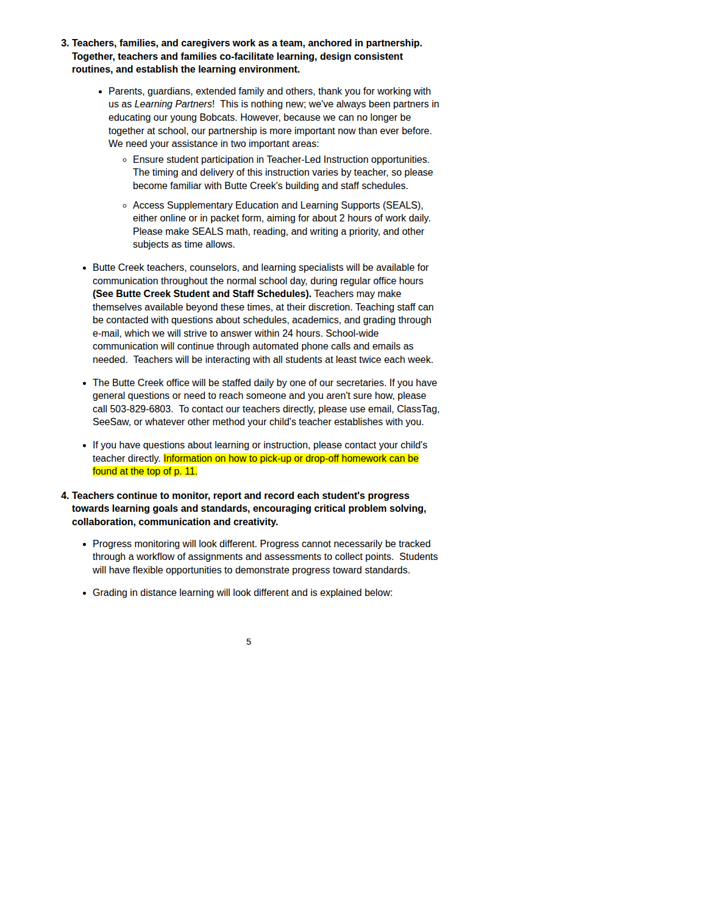Teachers, families, and caregivers work as a team, anchored in partnership. Together, teachers and families co-facilitate learning, design consistent routines, and establish the learning environment.
Parents, guardians, extended family and others, thank you for working with us as Learning Partners! This is nothing new; we've always been partners in educating our young Bobcats. However, because we can no longer be together at school, our partnership is more important now than ever before. We need your assistance in two important areas:
Ensure student participation in Teacher-Led Instruction opportunities. The timing and delivery of this instruction varies by teacher, so please become familiar with Butte Creek's building and staff schedules.
Access Supplementary Education and Learning Supports (SEALS), either online or in packet form, aiming for about 2 hours of work daily. Please make SEALS math, reading, and writing a priority, and other subjects as time allows.
Butte Creek teachers, counselors, and learning specialists will be available for communication throughout the normal school day, during regular office hours (See Butte Creek Student and Staff Schedules). Teachers may make themselves available beyond these times, at their discretion. Teaching staff can be contacted with questions about schedules, academics, and grading through e-mail, which we will strive to answer within 24 hours. School-wide communication will continue through automated phone calls and emails as needed. Teachers will be interacting with all students at least twice each week.
The Butte Creek office will be staffed daily by one of our secretaries. If you have general questions or need to reach someone and you aren't sure how, please call 503-829-6803. To contact our teachers directly, please use email, ClassTag, SeeSaw, or whatever other method your child's teacher establishes with you.
If you have questions about learning or instruction, please contact your child's teacher directly. Information on how to pick-up or drop-off homework can be found at the top of p. 11.
Teachers continue to monitor, report and record each student's progress towards learning goals and standards, encouraging critical problem solving, collaboration, communication and creativity.
Progress monitoring will look different. Progress cannot necessarily be tracked through a workflow of assignments and assessments to collect points. Students will have flexible opportunities to demonstrate progress toward standards.
Grading in distance learning will look different and is explained below:
5